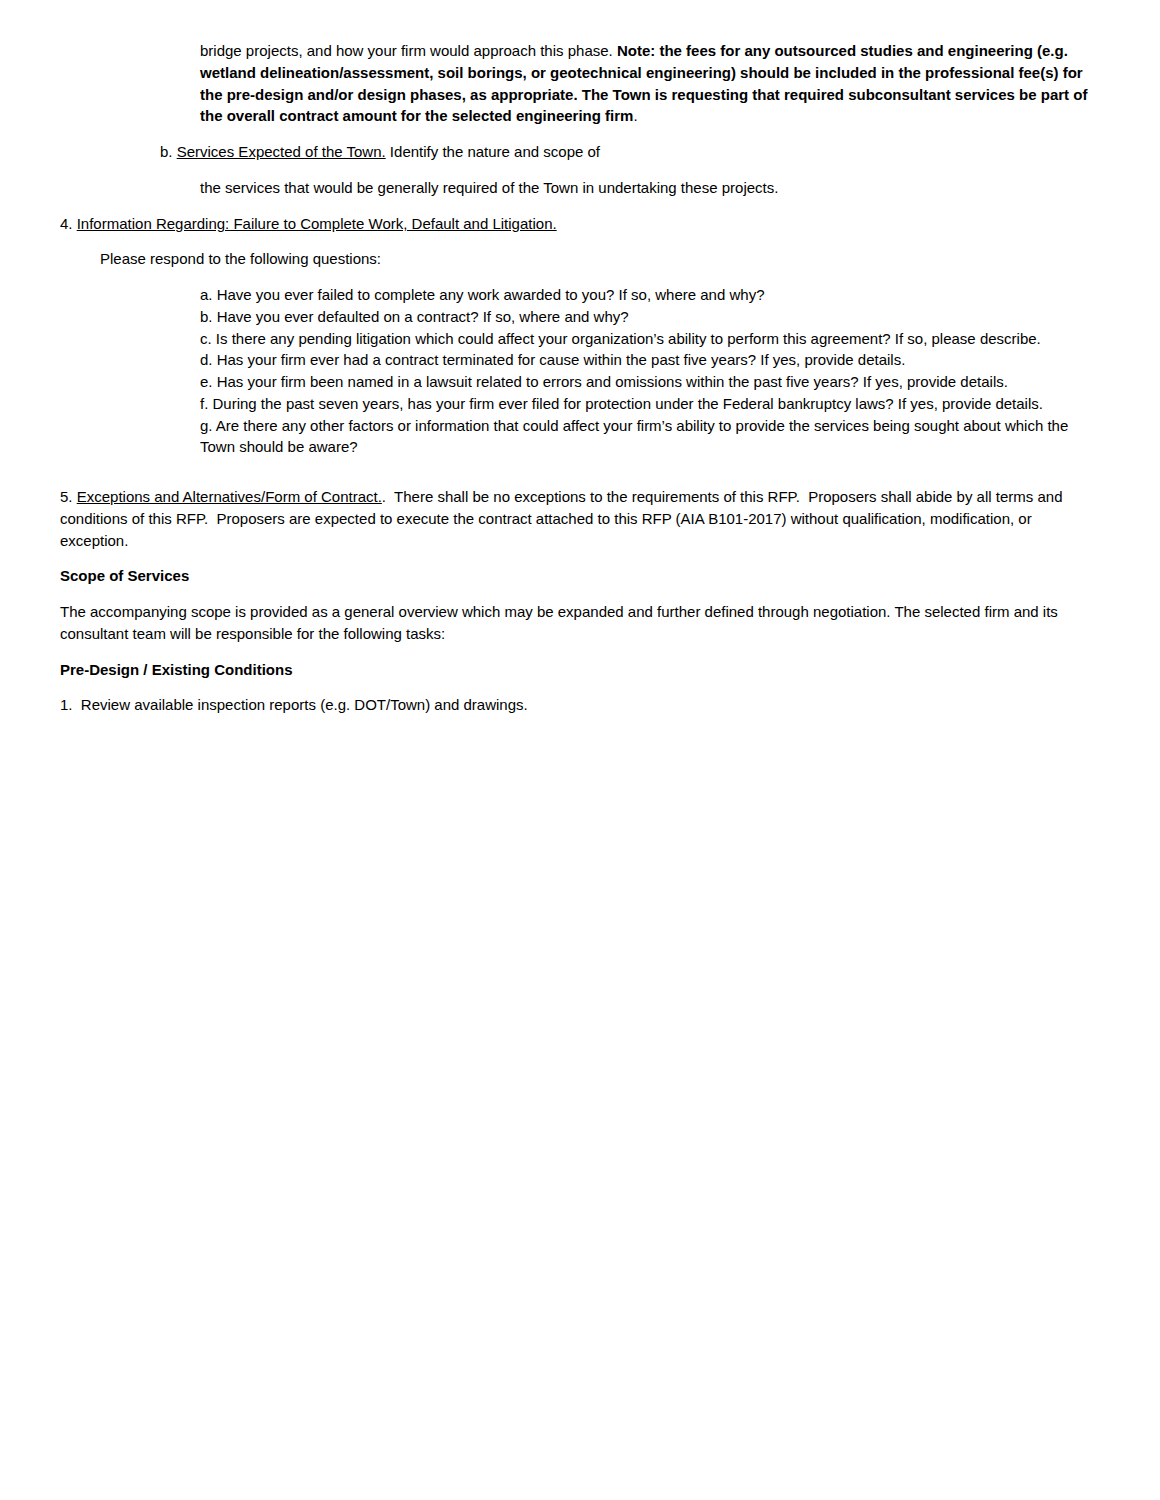bridge projects, and how your firm would approach this phase. Note: the fees for any outsourced studies and engineering (e.g. wetland delineation/assessment, soil borings, or geotechnical engineering) should be included in the professional fee(s) for the pre-design and/or design phases, as appropriate. The Town is requesting that required subconsultant services be part of the overall contract amount for the selected engineering firm.
b. Services Expected of the Town. Identify the nature and scope of
the services that would be generally required of the Town in undertaking these projects.
4. Information Regarding: Failure to Complete Work, Default and Litigation.
Please respond to the following questions:
a. Have you ever failed to complete any work awarded to you? If so, where and why?
b. Have you ever defaulted on a contract? If so, where and why?
c. Is there any pending litigation which could affect your organization’s ability to perform this agreement? If so, please describe.
d. Has your firm ever had a contract terminated for cause within the past five years? If yes, provide details.
e. Has your firm been named in a lawsuit related to errors and omissions within the past five years? If yes, provide details.
f. During the past seven years, has your firm ever filed for protection under the Federal bankruptcy laws? If yes, provide details.
g. Are there any other factors or information that could affect your firm’s ability to provide the services being sought about which the Town should be aware?
5. Exceptions and Alternatives/Form of Contract.. There shall be no exceptions to the requirements of this RFP. Proposers shall abide by all terms and conditions of this RFP. Proposers are expected to execute the contract attached to this RFP (AIA B101-2017) without qualification, modification, or exception.
Scope of Services
The accompanying scope is provided as a general overview which may be expanded and further defined through negotiation. The selected firm and its consultant team will be responsible for the following tasks:
Pre-Design / Existing Conditions
1. Review available inspection reports (e.g. DOT/Town) and drawings.